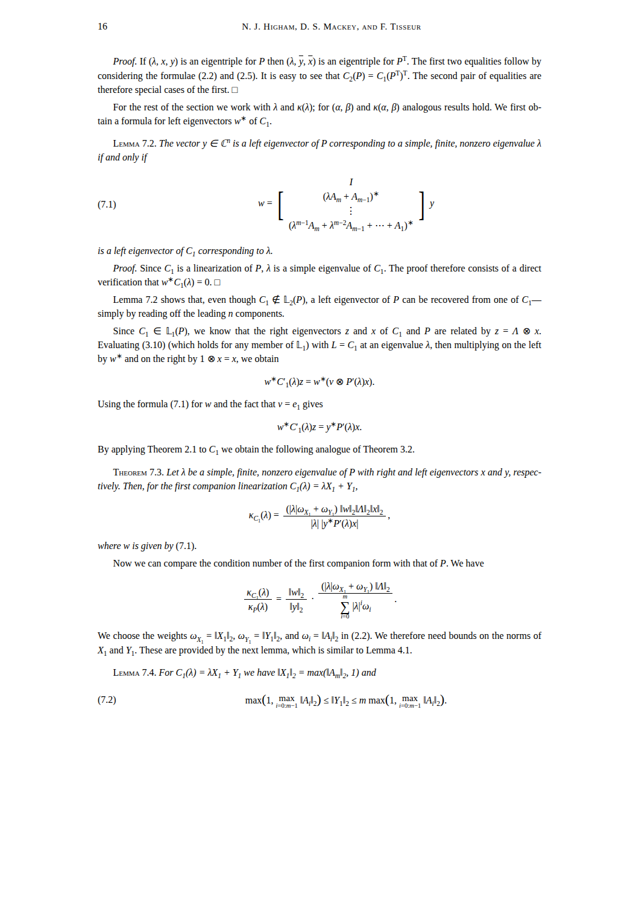16 N. J. Higham, D. S. Mackey, and F. Tisseur
Proof. If (λ, x, y) is an eigentriple for P then (λ, y, x) is an eigentriple for PT. The first two equalities follow by considering the formulae (2.2) and (2.5). It is easy to see that C2(P) = C1(PT)T. The second pair of equalities are therefore special cases of the first. □
For the rest of the section we work with λ and κ(λ); for (α, β) and κ(α, β) analogous results hold. We first obtain a formula for left eigenvectors w∗ of C1.
Lemma 7.2. The vector y ∈ ℂn is a left eigenvector of P corresponding to a simple, finite, nonzero eigenvalue λ if and only if
(7.1) w = [ I (λAm + Am−1)∗ ⋮ (λm−1Am + λm−2Am−1 + ⋯ + A1)∗ ] y
is a left eigenvector of C1 corresponding to λ.
Proof. Since C1 is a linearization of P, λ is a simple eigenvalue of C1. The proof therefore consists of a direct verification that w∗C1(λ) = 0. □
Lemma 7.2 shows that, even though C1 ∉ 𝕃2(P), a left eigenvector of P can be recovered from one of C1—simply by reading off the leading n components.
Since C1 ∈ 𝕃1(P), we know that the right eigenvectors z and x of C1 and P are related by z = Λ ⊗ x. Evaluating (3.10) (which holds for any member of 𝕃1) with L = C1 at an eigenvalue λ, then multiplying on the left by w∗ and on the right by 1 ⊗ x = x, we obtain
w∗C′1(λ)z = w∗(v ⊗ P′(λ)x).
Using the formula (7.1) for w and the fact that v = e1 gives
w∗C′1(λ)z = y∗P′(λ)x.
By applying Theorem 2.1 to C1 we obtain the following analogue of Theorem 3.2.
Theorem 7.3. Let λ be a simple, finite, nonzero eigenvalue of P with right and left eigenvectors x and y, respectively. Then, for the first companion linearization C1(λ) = λX1 + Y1,
κC1(λ) = (|λ|ωX1 + ωY1) ‖w‖2‖Λ‖2‖x‖2 |λ| |y∗P′(λ)x| ,
where w is given by (7.1).
Now we can compare the condition number of the first companion form with that of P. We have
κC1(λ) κP(λ) = ‖w‖2 ‖y‖2 · (|λ|ωX1 + ωY1) ‖Λ‖2 m∑i=0 |λ|iωi .
We choose the weights ωX1 = ‖X1‖2, ωY1 = ‖Y1‖2, and ωi = ‖Ai‖2 in (2.2). We therefore need bounds on the norms of X1 and Y1. These are provided by the next lemma, which is similar to Lemma 4.1.
Lemma 7.4. For C1(λ) = λX1 + Y1 we have ‖X1‖2 = max(‖Am‖2, 1) and
(7.2) max(1, max i=0:m−1 ‖Ai‖2) ≤ ‖Y1‖2 ≤ m max(1, max i=0:m−1 ‖Ai‖2).